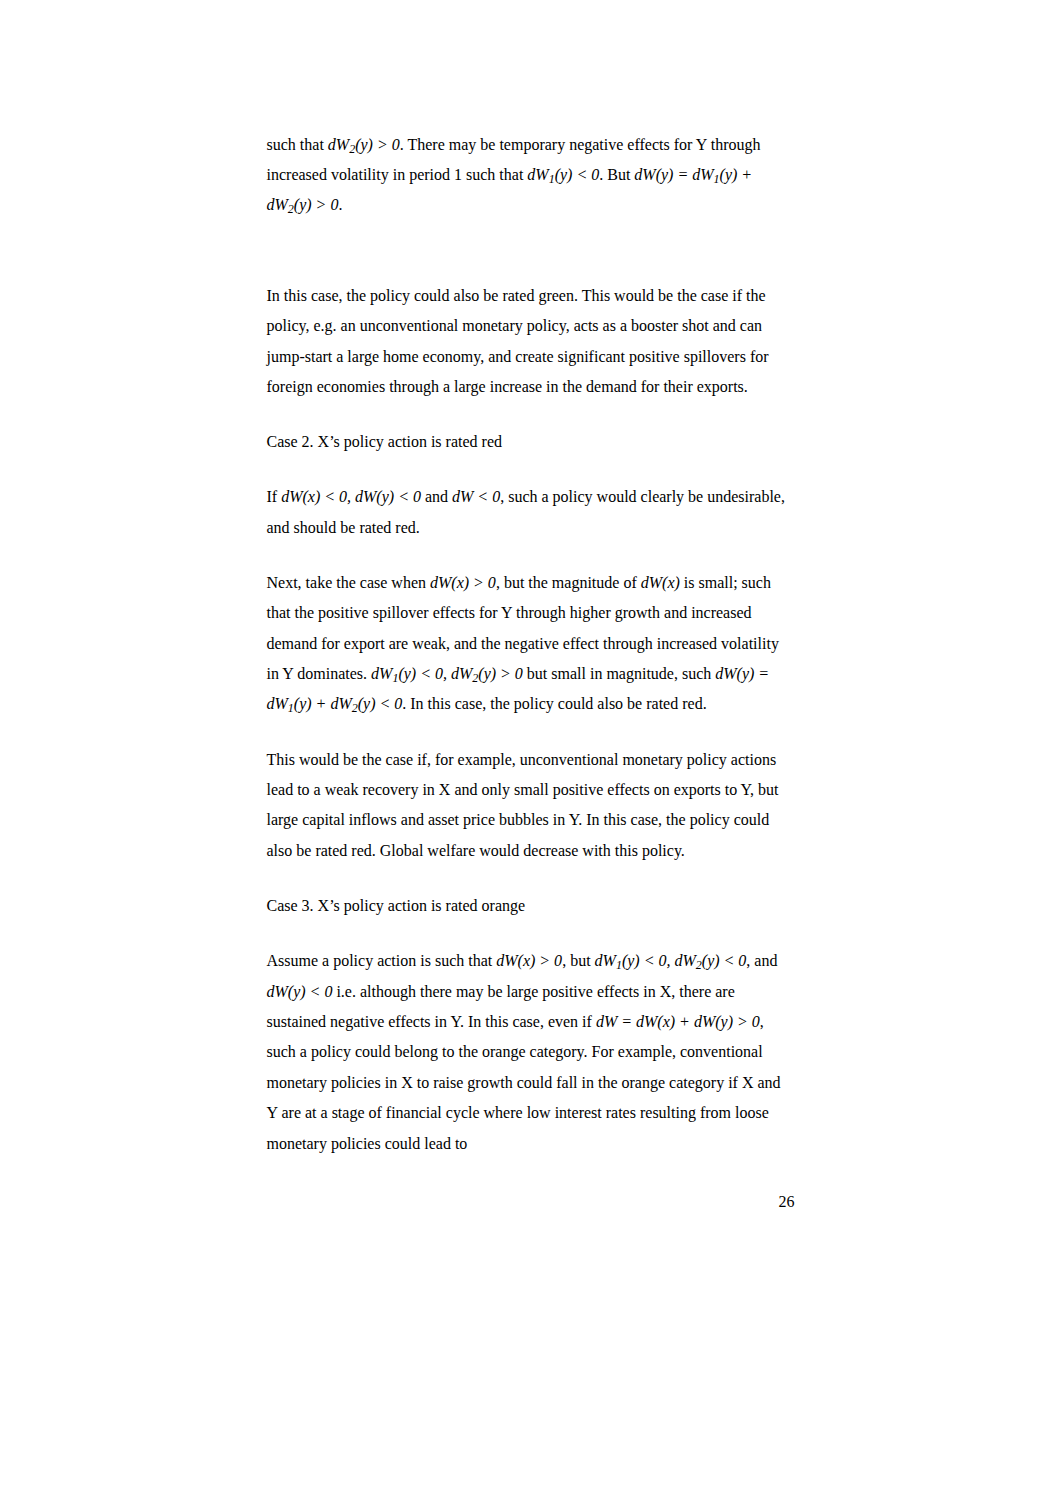such that dW2(y) > 0. There may be temporary negative effects for Y through increased volatility in period 1 such that dW1(y) < 0. But dW(y) = dW1(y) + dW2(y) > 0.
In this case, the policy could also be rated green. This would be the case if the policy, e.g. an unconventional monetary policy, acts as a booster shot and can jump-start a large home economy, and create significant positive spillovers for foreign economies through a large increase in the demand for their exports.
Case 2. X’s policy action is rated red
If dW(x) < 0, dW(y) < 0 and dW < 0, such a policy would clearly be undesirable, and should be rated red.
Next, take the case when dW(x) > 0, but the magnitude of dW(x) is small; such that the positive spillover effects for Y through higher growth and increased demand for export are weak, and the negative effect through increased volatility in Y dominates. dW1(y) < 0, dW2(y) > 0 but small in magnitude, such dW(y) = dW1(y) + dW2(y) < 0. In this case, the policy could also be rated red.
This would be the case if, for example, unconventional monetary policy actions lead to a weak recovery in X and only small positive effects on exports to Y, but large capital inflows and asset price bubbles in Y. In this case, the policy could also be rated red. Global welfare would decrease with this policy.
Case 3. X’s policy action is rated orange
Assume a policy action is such that dW(x) > 0, but dW1(y) < 0, dW2(y) < 0, and dW(y) < 0 i.e. although there may be large positive effects in X, there are sustained negative effects in Y. In this case, even if dW = dW(x) + dW(y) > 0, such a policy could belong to the orange category. For example, conventional monetary policies in X to raise growth could fall in the orange category if X and Y are at a stage of financial cycle where low interest rates resulting from loose monetary policies could lead to
26